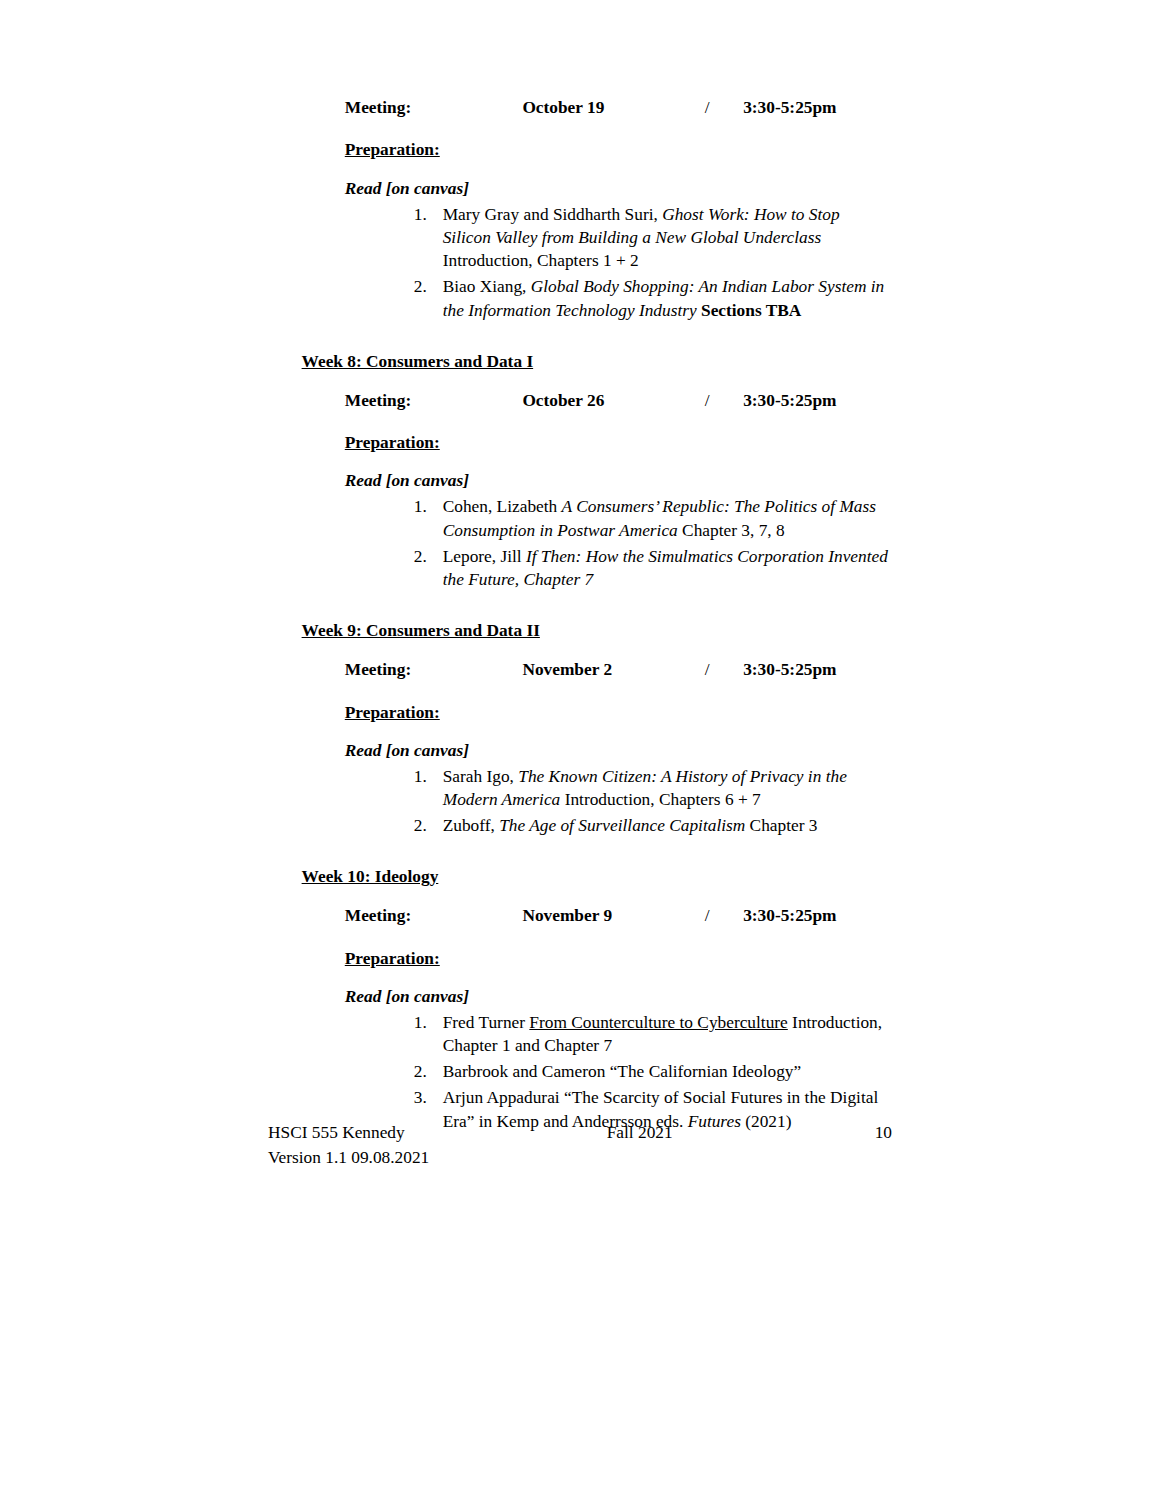Meeting: October 19/3:30-5:25pm
Preparation:
Read [on canvas]
Mary Gray and Siddharth Suri, Ghost Work: How to Stop Silicon Valley from Building a New Global Underclass Introduction, Chapters 1 + 2
Biao Xiang, Global Body Shopping: An Indian Labor System in the Information Technology Industry Sections TBA
Week 8: Consumers and Data I
Meeting: October 26/3:30-5:25pm
Preparation:
Read [on canvas]
Cohen, Lizabeth A Consumers’ Republic: The Politics of Mass Consumption in Postwar America Chapter 3, 7, 8
Lepore, Jill If Then: How the Simulmatics Corporation Invented the Future, Chapter 7
Week 9: Consumers and Data II
Meeting: November 2/3:30-5:25pm
Preparation:
Read [on canvas]
Sarah Igo, The Known Citizen: A History of Privacy in the Modern America Introduction, Chapters 6 + 7
Zuboff, The Age of Surveillance Capitalism Chapter 3
Week 10: Ideology
Meeting: November 9/3:30-5:25pm
Preparation:
Read [on canvas]
Fred Turner From Counterculture to Cyberculture Introduction, Chapter 1 and Chapter 7
Barbrook and Cameron “The Californian Ideology”
Arjun Appadurai “The Scarcity of Social Futures in the Digital Era” in Kemp and Anderrsson eds. Futures (2021)
HSCI 555 Kennedy Fall 2021 10
Version 1.1 09.08.2021